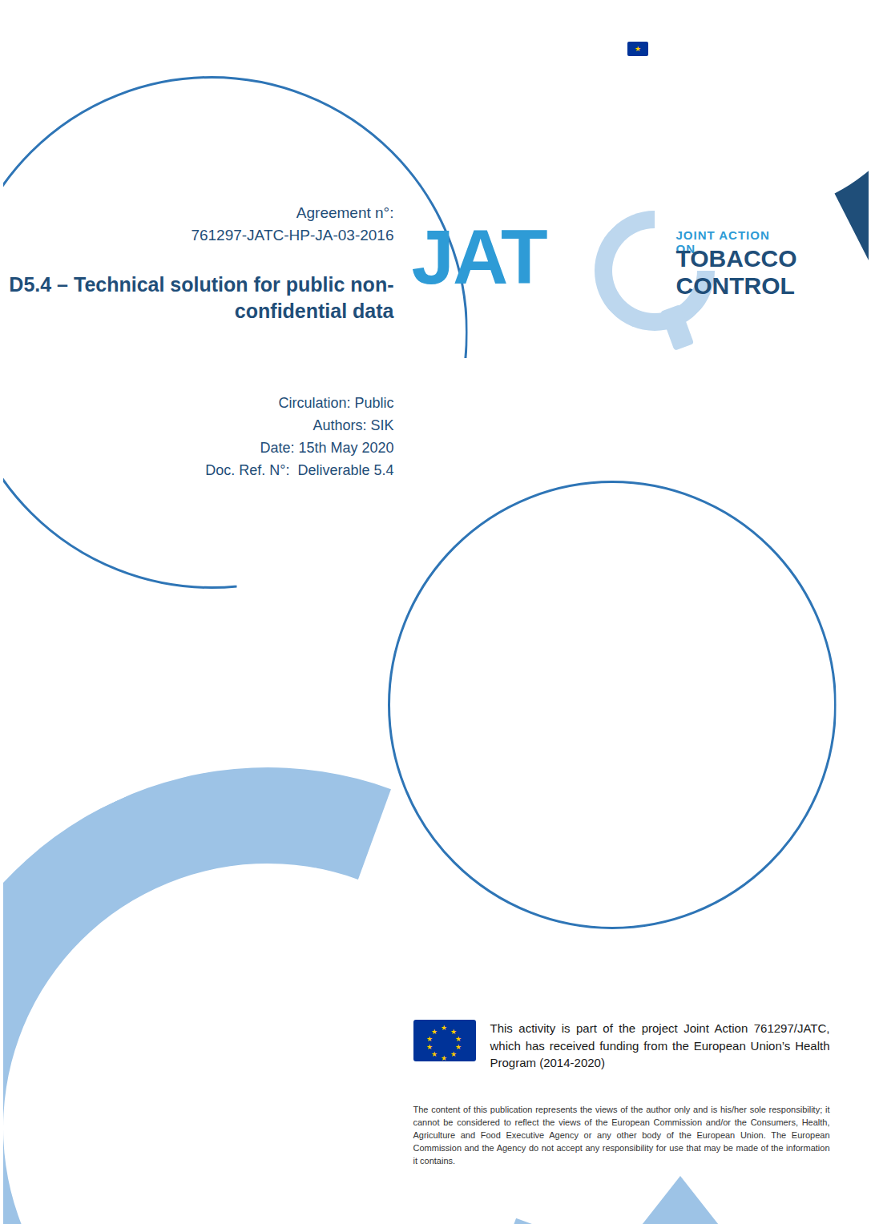Ref. Ares(2020)7306853 - 03/12/2020
Agreement n°:
761297-JATC-HP-JA-03-2016
D5.4 – Technical solution for public non-confidential data
JAT JOINT ACTION ON TOBACCO CONTROL
Circulation: Public
Authors: SIK
Date: 15th May 2020
Doc. Ref. N°: Deliverable 5.4
★ ★ ★ ★ ★ ★ ★ ★ ★ ★
This activity is part of the project Joint Action 761297/JATC, which has received funding from the European Union’s Health Program (2014-2020)
The content of this publication represents the views of the author only and is his/her sole responsibility; it cannot be considered to reflect the views of the European Commission and/or the Consumers, Health, Agriculture and Food Executive Agency or any other body of the European Union. The European Commission and the Agency do not accept any responsibility for use that may be made of the information it contains.